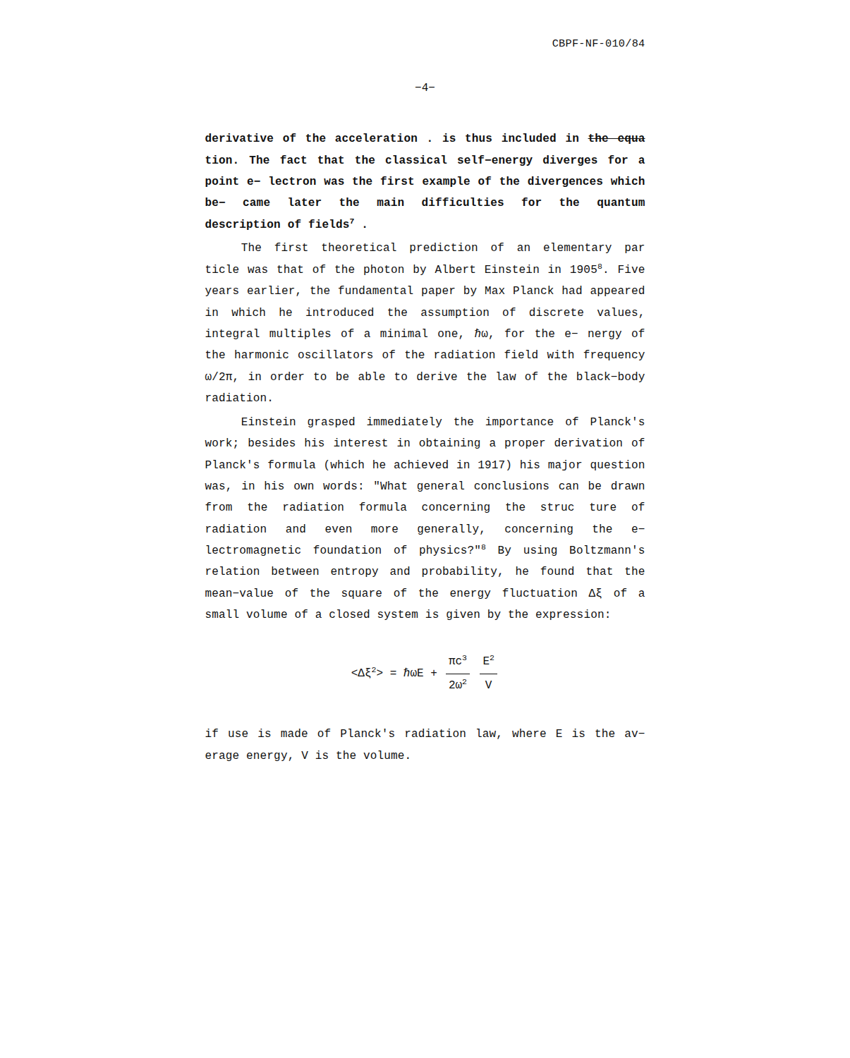CBPF-NF-010/84
−4−
derivative of the acceleration . is thus included in the equa tion. The fact that the classical self−energy diverges for a point e− lectron was the first example of the divergences which be− came later the main difficulties for the quantum description of fields7 .
The first theoretical prediction of an elementary par ticle was that of the photon by Albert Einstein in 19058. Five years earlier, the fundamental paper by Max Planck had appeared in which he introduced the assumption of discrete values, integral multiples of a minimal one, ℏω, for the e− nergy of the harmonic oscillators of the radiation field with frequency ω/2π, in order to be able to derive the law of the black−body radiation.
Einstein grasped immediately the importance of Planck's work; besides his interest in obtaining a proper derivation of Planck's formula (which he achieved in 1917) his major question was, in his own words: "What general conclusions can be drawn from the radiation formula concerning the struc ture of radiation and even more generally, concerning the e− lectromagnetic foundation of physics?"8 By using Boltzmann's relation between entropy and probability, he found that the mean−value of the square of the energy fluctuation Δξ of a small volume of a closed system is given by the expression:
<Δξ2> = ℏωE + πc3 2ω2 E2 V
if use is made of Planck's radiation law, where E is the av− erage energy, V is the volume.